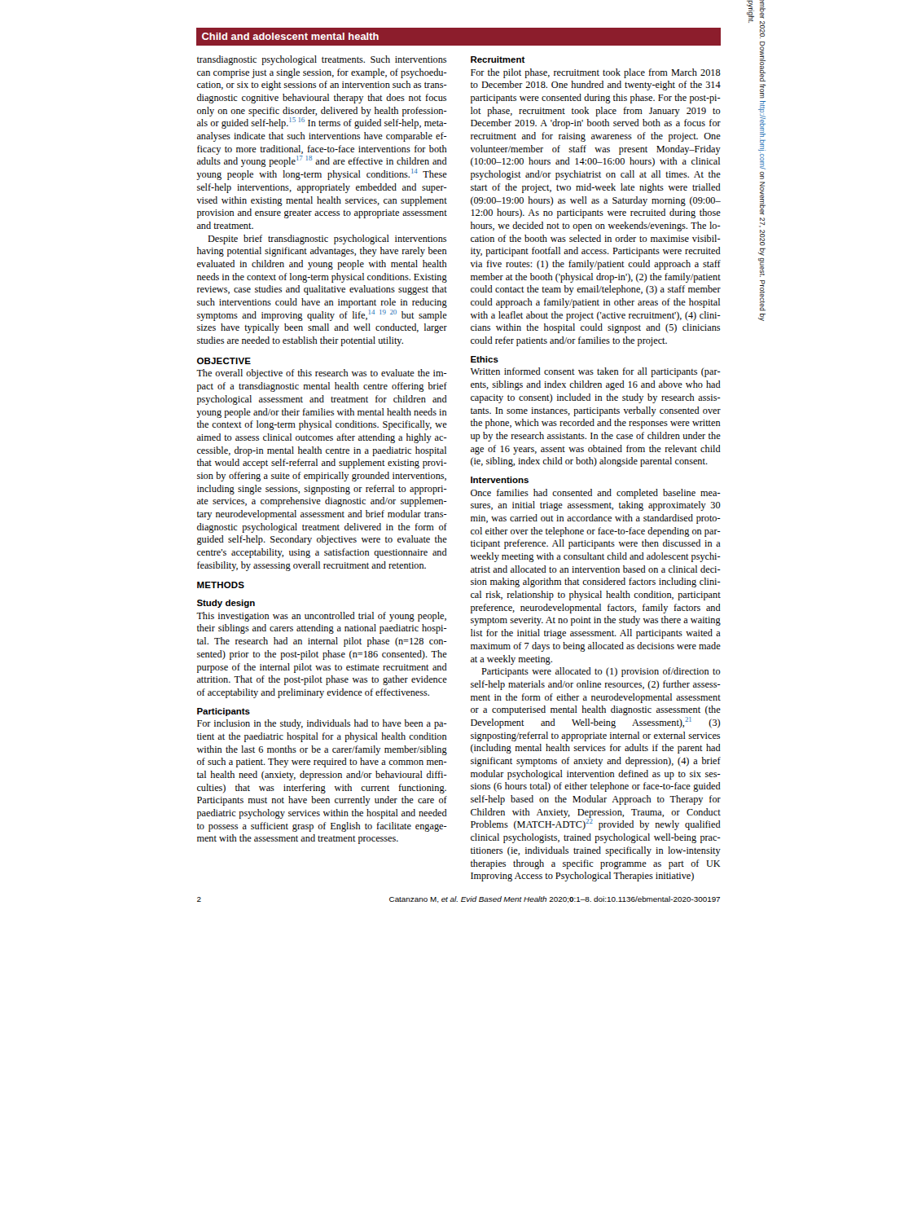Evid Based Ment Health: first published as 10.1136/ebmental-2020-300197 on 26 November 2020. Downloaded from http://ebmh.bmj.com/ on November 27, 2020 by guest. Protected by
copyright.
Child and adolescent mental health
transdiagnostic psychological treatments. Such interventions can comprise just a single session, for example, of psychoeducation, or six to eight sessions of an intervention such as transdiagnostic cognitive behavioural therapy that does not focus only on one specific disorder, delivered by health professionals or guided self-help.15 16 In terms of guided self-help, meta-analyses indicate that such interventions have comparable efficacy to more traditional, face-to-face interventions for both adults and young people17 18 and are effective in children and young people with long-term physical conditions.14 These self-help interventions, appropriately embedded and supervised within existing mental health services, can supplement provision and ensure greater access to appropriate assessment and treatment.
Despite brief transdiagnostic psychological interventions having potential significant advantages, they have rarely been evaluated in children and young people with mental health needs in the context of long-term physical conditions. Existing reviews, case studies and qualitative evaluations suggest that such interventions could have an important role in reducing symptoms and improving quality of life,14 19 20 but sample sizes have typically been small and well conducted, larger studies are needed to establish their potential utility.
Objective
The overall objective of this research was to evaluate the impact of a transdiagnostic mental health centre offering brief psychological assessment and treatment for children and young people and/or their families with mental health needs in the context of long-term physical conditions. Specifically, we aimed to assess clinical outcomes after attending a highly accessible, drop-in mental health centre in a paediatric hospital that would accept self-referral and supplement existing provision by offering a suite of empirically grounded interventions, including single sessions, signposting or referral to appropriate services, a comprehensive diagnostic and/or supplementary neurodevelopmental assessment and brief modular transdiagnostic psychological treatment delivered in the form of guided self-help. Secondary objectives were to evaluate the centre's acceptability, using a satisfaction questionnaire and feasibility, by assessing overall recruitment and retention.
Methods
Study design
This investigation was an uncontrolled trial of young people, their siblings and carers attending a national paediatric hospital. The research had an internal pilot phase (n=128 consented) prior to the post-pilot phase (n=186 consented). The purpose of the internal pilot was to estimate recruitment and attrition. That of the post-pilot phase was to gather evidence of acceptability and preliminary evidence of effectiveness.
Participants
For inclusion in the study, individuals had to have been a patient at the paediatric hospital for a physical health condition within the last 6 months or be a carer/family member/sibling of such a patient. They were required to have a common mental health need (anxiety, depression and/or behavioural difficulties) that was interfering with current functioning. Participants must not have been currently under the care of paediatric psychology services within the hospital and needed to possess a sufficient grasp of English to facilitate engagement with the assessment and treatment processes.
Recruitment
For the pilot phase, recruitment took place from March 2018 to December 2018. One hundred and twenty-eight of the 314 participants were consented during this phase. For the post-pilot phase, recruitment took place from January 2019 to December 2019. A 'drop-in' booth served both as a focus for recruitment and for raising awareness of the project. One volunteer/member of staff was present Monday–Friday (10:00–12:00 hours and 14:00–16:00 hours) with a clinical psychologist and/or psychiatrist on call at all times. At the start of the project, two mid-week late nights were trialled (09:00–19:00 hours) as well as a Saturday morning (09:00–12:00 hours). As no participants were recruited during those hours, we decided not to open on weekends/evenings. The location of the booth was selected in order to maximise visibility, participant footfall and access. Participants were recruited via five routes: (1) the family/patient could approach a staff member at the booth ('physical drop-in'), (2) the family/patient could contact the team by email/telephone, (3) a staff member could approach a family/patient in other areas of the hospital with a leaflet about the project ('active recruitment'), (4) clinicians within the hospital could signpost and (5) clinicians could refer patients and/or families to the project.
Ethics
Written informed consent was taken for all participants (parents, siblings and index children aged 16 and above who had capacity to consent) included in the study by research assistants. In some instances, participants verbally consented over the phone, which was recorded and the responses were written up by the research assistants. In the case of children under the age of 16 years, assent was obtained from the relevant child (ie, sibling, index child or both) alongside parental consent.
Interventions
Once families had consented and completed baseline measures, an initial triage assessment, taking approximately 30 min, was carried out in accordance with a standardised protocol either over the telephone or face-to-face depending on participant preference. All participants were then discussed in a weekly meeting with a consultant child and adolescent psychiatrist and allocated to an intervention based on a clinical decision making algorithm that considered factors including clinical risk, relationship to physical health condition, participant preference, neurodevelopmental factors, family factors and symptom severity. At no point in the study was there a waiting list for the initial triage assessment. All participants waited a maximum of 7 days to being allocated as decisions were made at a weekly meeting.
Participants were allocated to (1) provision of/direction to self-help materials and/or online resources, (2) further assessment in the form of either a neurodevelopmental assessment or a computerised mental health diagnostic assessment (the Development and Well-being Assessment),21 (3) signposting/referral to appropriate internal or external services (including mental health services for adults if the parent had significant symptoms of anxiety and depression), (4) a brief modular psychological intervention defined as up to six sessions (6 hours total) of either telephone or face-to-face guided self-help based on the Modular Approach to Therapy for Children with Anxiety, Depression, Trauma, or Conduct Problems (MATCH-ADTC)22 provided by newly qualified clinical psychologists, trained psychological well-being practitioners (ie, individuals trained specifically in low-intensity therapies through a specific programme as part of UK Improving Access to Psychological Therapies initiative)
2
Catanzano M, et al. Evid Based Ment Health 2020;0:1–8. doi:10.1136/ebmental-2020-300197